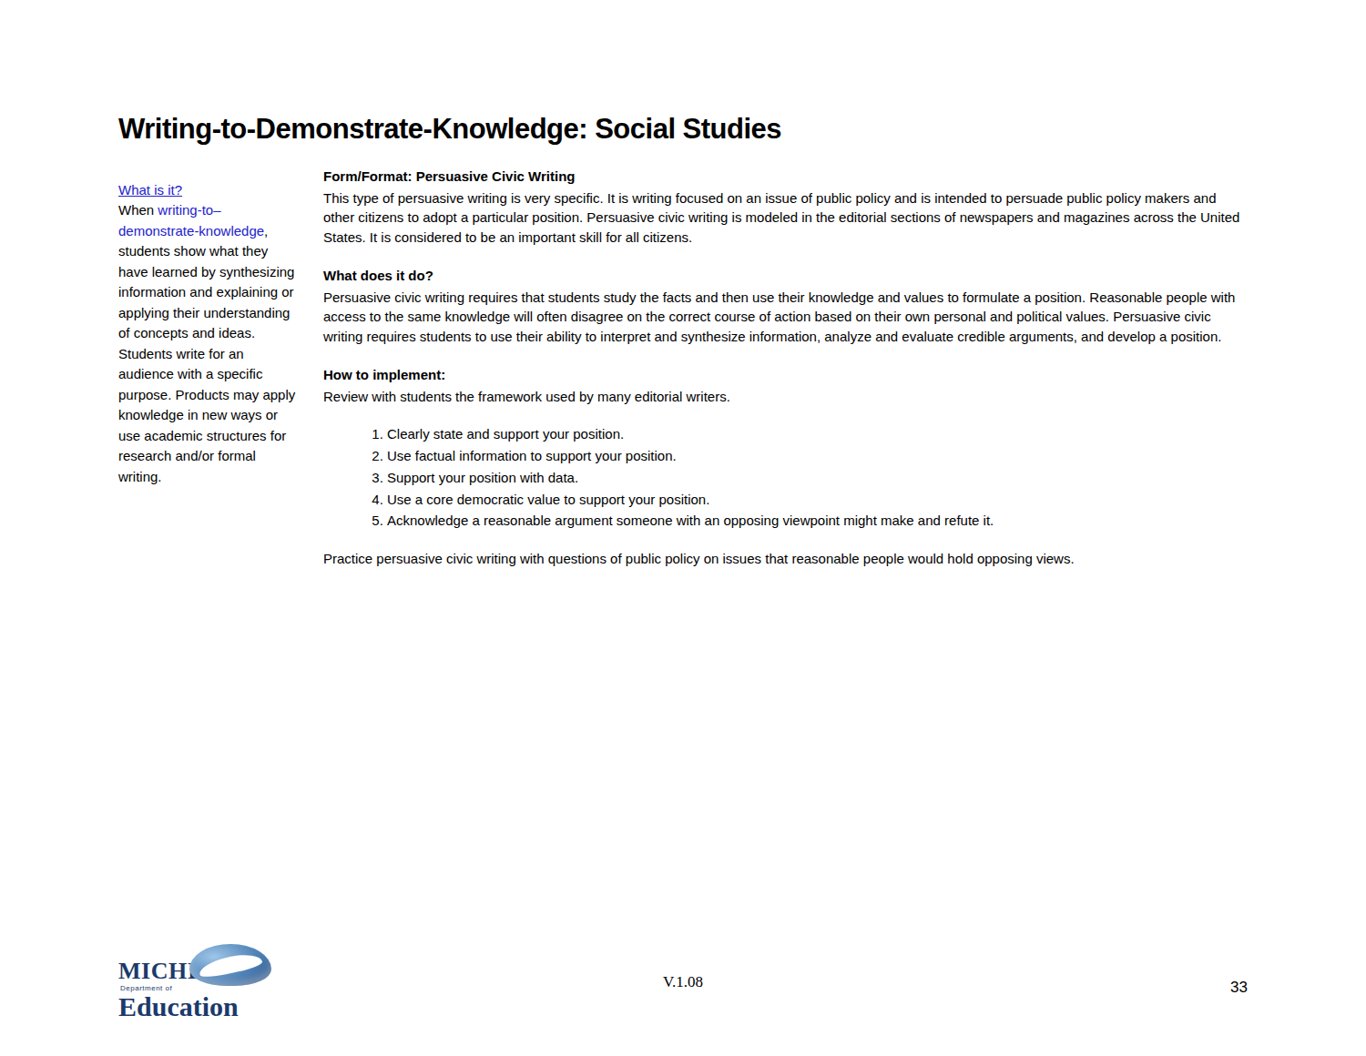Writing-to-Demonstrate-Knowledge: Social Studies
What is it?
When writing-to–demonstrate-knowledge, students show what they have learned by synthesizing information and explaining or applying their understanding of concepts and ideas. Students write for an audience with a specific purpose. Products may apply knowledge in new ways or use academic structures for research and/or formal writing.
Form/Format: Persuasive Civic Writing
This type of persuasive writing is very specific. It is writing focused on an issue of public policy and is intended to persuade public policy makers and other citizens to adopt a particular position. Persuasive civic writing is modeled in the editorial sections of newspapers and magazines across the United States. It is considered to be an important skill for all citizens.
What does it do?
Persuasive civic writing requires that students study the facts and then use their knowledge and values to formulate a position. Reasonable people with access to the same knowledge will often disagree on the correct course of action based on their own personal and political values. Persuasive civic writing requires students to use their ability to interpret and synthesize information, analyze and evaluate credible arguments, and develop a position.
How to implement:
Review with students the framework used by many editorial writers.
Clearly state and support your position.
Use factual information to support your position.
Support your position with data.
Use a core democratic value to support your position.
Acknowledge a reasonable argument someone with an opposing viewpoint might make and refute it.
Practice persuasive civic writing with questions of public policy on issues that reasonable people would hold opposing views.
MICHIGAN
Department of
Education
V.1.08
33